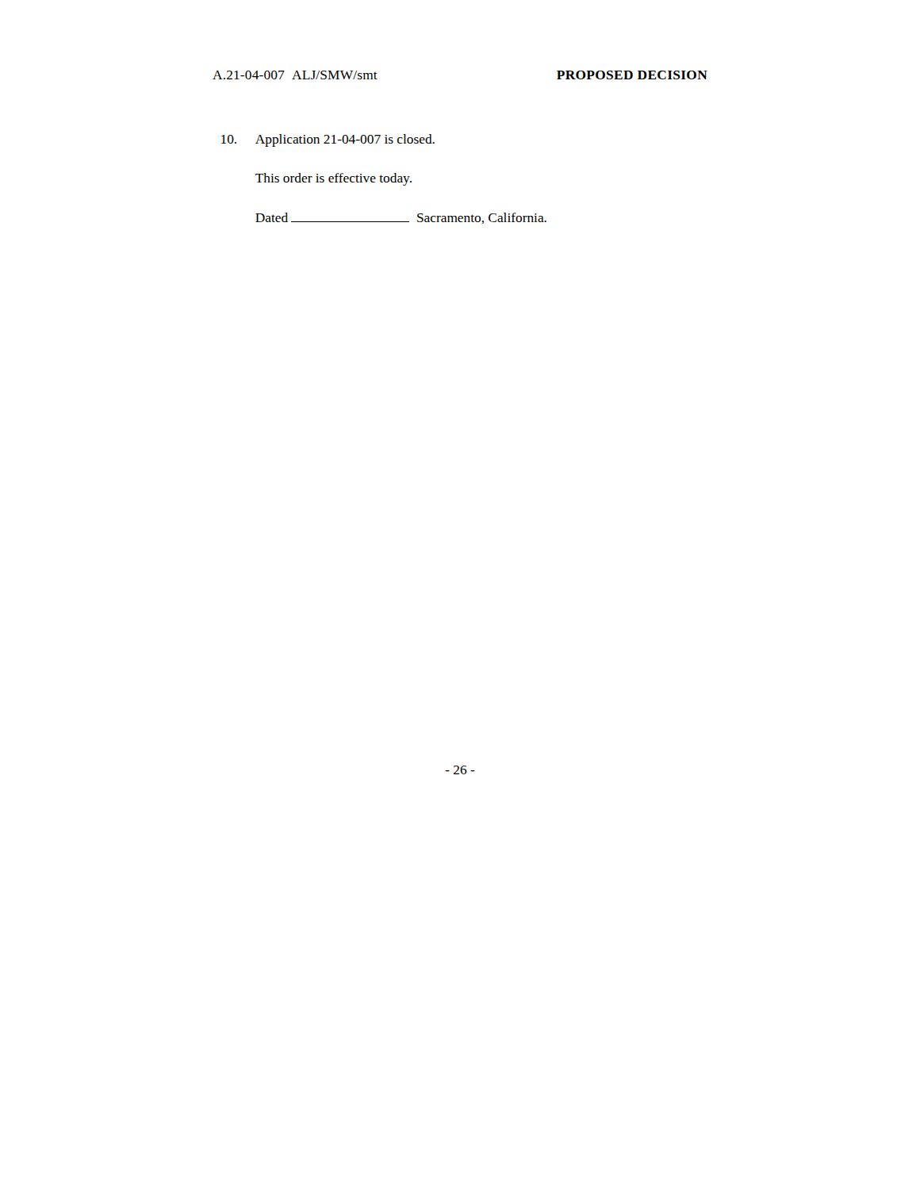A.21-04-007 ALJ/SMW/smt
PROPOSED DECISION
10. Application 21-04-007 is closed.
This order is effective today.
Dated Sacramento, California.
- 26 -